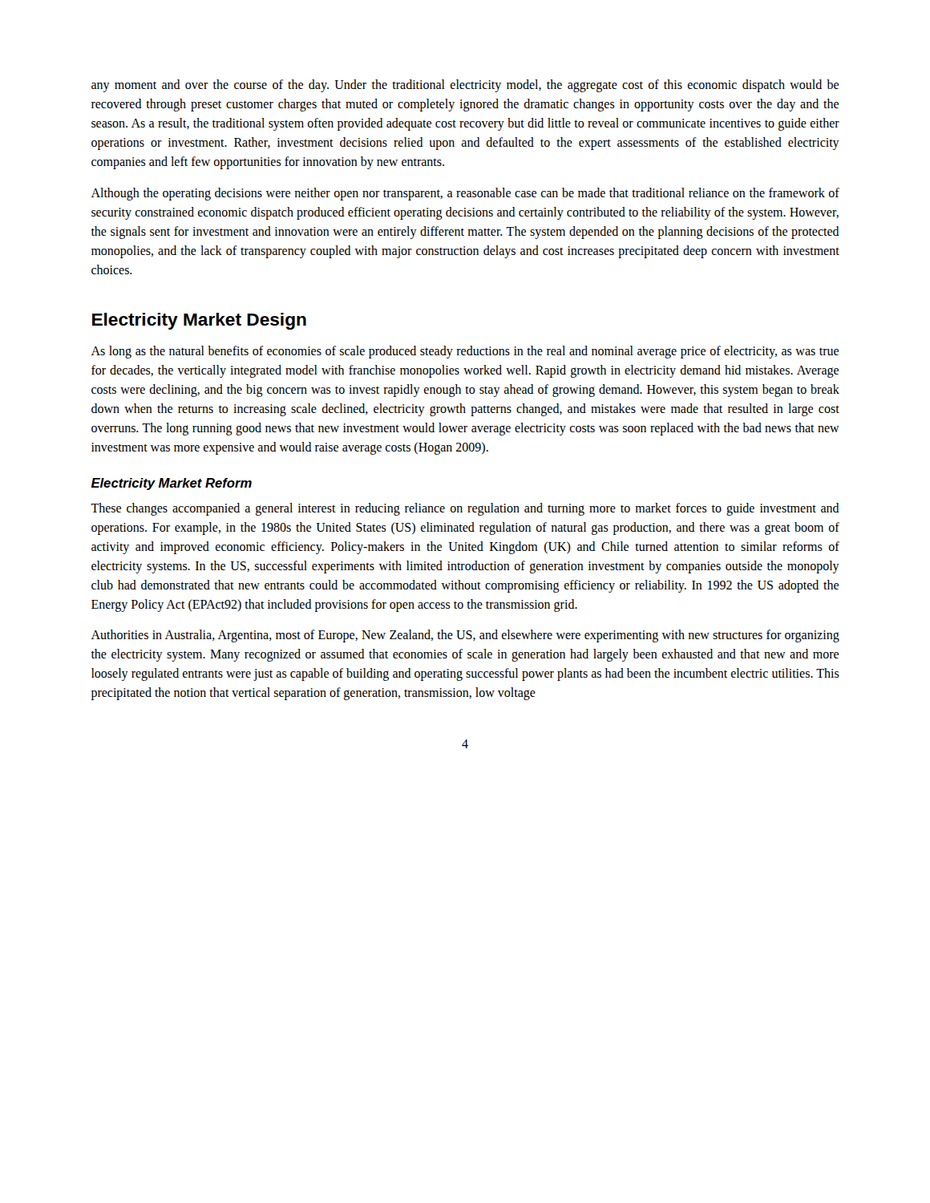any moment and over the course of the day. Under the traditional electricity model, the aggregate cost of this economic dispatch would be recovered through preset customer charges that muted or completely ignored the dramatic changes in opportunity costs over the day and the season. As a result, the traditional system often provided adequate cost recovery but did little to reveal or communicate incentives to guide either operations or investment. Rather, investment decisions relied upon and defaulted to the expert assessments of the established electricity companies and left few opportunities for innovation by new entrants.
Although the operating decisions were neither open nor transparent, a reasonable case can be made that traditional reliance on the framework of security constrained economic dispatch produced efficient operating decisions and certainly contributed to the reliability of the system. However, the signals sent for investment and innovation were an entirely different matter. The system depended on the planning decisions of the protected monopolies, and the lack of transparency coupled with major construction delays and cost increases precipitated deep concern with investment choices.
Electricity Market Design
As long as the natural benefits of economies of scale produced steady reductions in the real and nominal average price of electricity, as was true for decades, the vertically integrated model with franchise monopolies worked well. Rapid growth in electricity demand hid mistakes. Average costs were declining, and the big concern was to invest rapidly enough to stay ahead of growing demand. However, this system began to break down when the returns to increasing scale declined, electricity growth patterns changed, and mistakes were made that resulted in large cost overruns. The long running good news that new investment would lower average electricity costs was soon replaced with the bad news that new investment was more expensive and would raise average costs (Hogan 2009).
Electricity Market Reform
These changes accompanied a general interest in reducing reliance on regulation and turning more to market forces to guide investment and operations. For example, in the 1980s the United States (US) eliminated regulation of natural gas production, and there was a great boom of activity and improved economic efficiency. Policy-makers in the United Kingdom (UK) and Chile turned attention to similar reforms of electricity systems. In the US, successful experiments with limited introduction of generation investment by companies outside the monopoly club had demonstrated that new entrants could be accommodated without compromising efficiency or reliability. In 1992 the US adopted the Energy Policy Act (EPAct92) that included provisions for open access to the transmission grid.
Authorities in Australia, Argentina, most of Europe, New Zealand, the US, and elsewhere were experimenting with new structures for organizing the electricity system. Many recognized or assumed that economies of scale in generation had largely been exhausted and that new and more loosely regulated entrants were just as capable of building and operating successful power plants as had been the incumbent electric utilities. This precipitated the notion that vertical separation of generation, transmission, low voltage
4